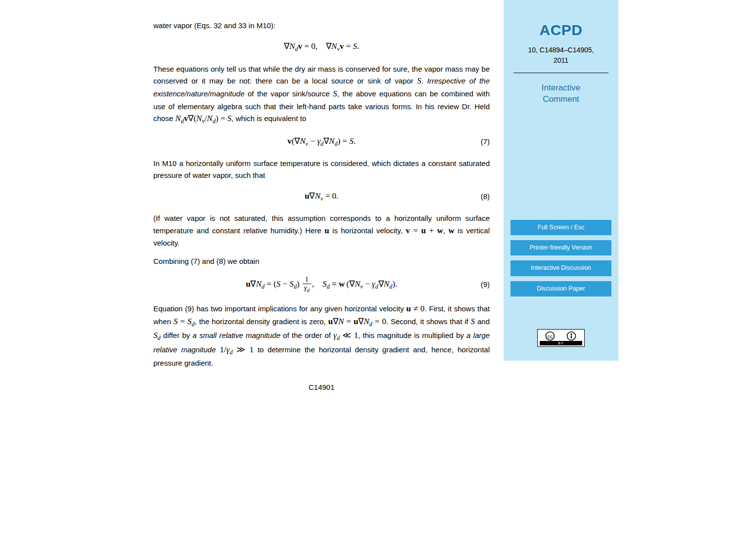ACPD
10, C14894–C14905,
2011
Interactive
Comment
Full Screen / Esc Printer-friendly Version Interactive Discussion Discussion Paper
cc BY
water vapor (Eqs. 32 and 33 in M10):
∇Nd v = 0, ∇Nv v = S.
These equations only tell us that while the dry air mass is conserved for sure, the vapor mass may be conserved or it may be not: there can be a local source or sink of vapor S. Irrespective of the existence/nature/magnitude of the vapor sink/source S, the above equations can be combined with use of elementary algebra such that their left-hand parts take various forms. In his review Dr. Held chose Nd v∇(Nv/Nd) = S, which is equivalent to
v(∇Nv − γd∇Nd) = S. (7)
In M10 a horizontally uniform surface temperature is considered, which dictates a constant saturated pressure of water vapor, such that
u∇Nv = 0. (8)
(If water vapor is not saturated, this assumption corresponds to a horizontally uniform surface temperature and constant relative humidity.) Here u is horizontal velocity, v = u + w, w is vertical velocity.
Combining (7) and (8) we obtain
u∇Nd = (S − Sd) 1 γd, Sd ≡ w (∇Nv − γd∇Nd). (9)
Equation (9) has two important implications for any given horizontal velocity u ≠ 0. First, it shows that when S = Sd, the horizontal density gradient is zero, u∇N = u∇Nd = 0. Second, it shows that if S and Sd differ by a small relative magnitude of the order of γd ≪ 1, this magnitude is multiplied by a large relative magnitude 1/γd ≫ 1 to determine the horizontal density gradient and, hence, horizontal pressure gradient.
C14901